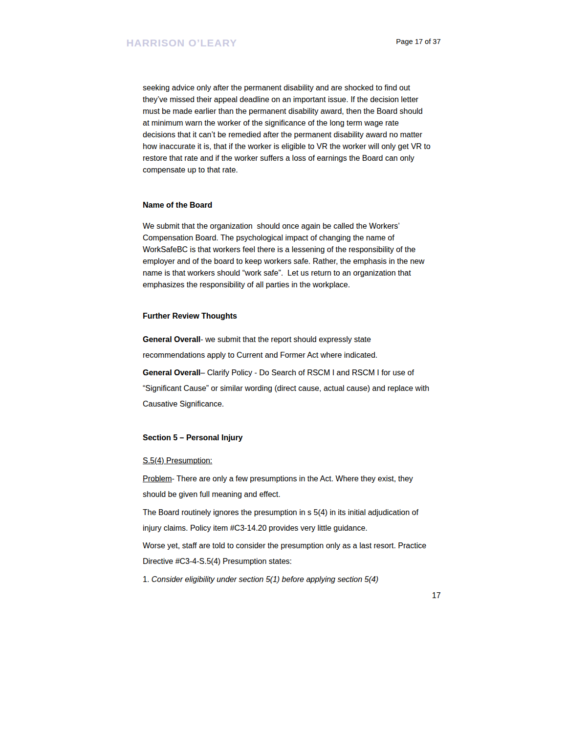HARRISON O’LEARY
Page 17 of 37
seeking advice only after the permanent disability and are shocked to find out they’ve missed their appeal deadline on an important issue. If the decision letter must be made earlier than the permanent disability award, then the Board should at minimum warn the worker of the significance of the long term wage rate decisions that it can’t be remedied after the permanent disability award no matter how inaccurate it is, that if the worker is eligible to VR the worker will only get VR to restore that rate and if the worker suffers a loss of earnings the Board can only compensate up to that rate.
Name of the Board
We submit that the organization should once again be called the Workers’ Compensation Board. The psychological impact of changing the name of WorkSafeBC is that workers feel there is a lessening of the responsibility of the employer and of the board to keep workers safe. Rather, the emphasis in the new name is that workers should “work safe”. Let us return to an organization that emphasizes the responsibility of all parties in the workplace.
Further Review Thoughts
General Overall- we submit that the report should expressly state recommendations apply to Current and Former Act where indicated.
General Overall– Clarify Policy - Do Search of RSCM I and RSCM I for use of “Significant Cause” or similar wording (direct cause, actual cause) and replace with Causative Significance.
Section 5 – Personal Injury
S.5(4) Presumption:
Problem- There are only a few presumptions in the Act. Where they exist, they should be given full meaning and effect.
The Board routinely ignores the presumption in s 5(4) in its initial adjudication of injury claims. Policy item #C3-14.20 provides very little guidance.
Worse yet, staff are told to consider the presumption only as a last resort. Practice Directive #C3-4-S.5(4) Presumption states:
1. Consider eligibility under section 5(1) before applying section 5(4)
17